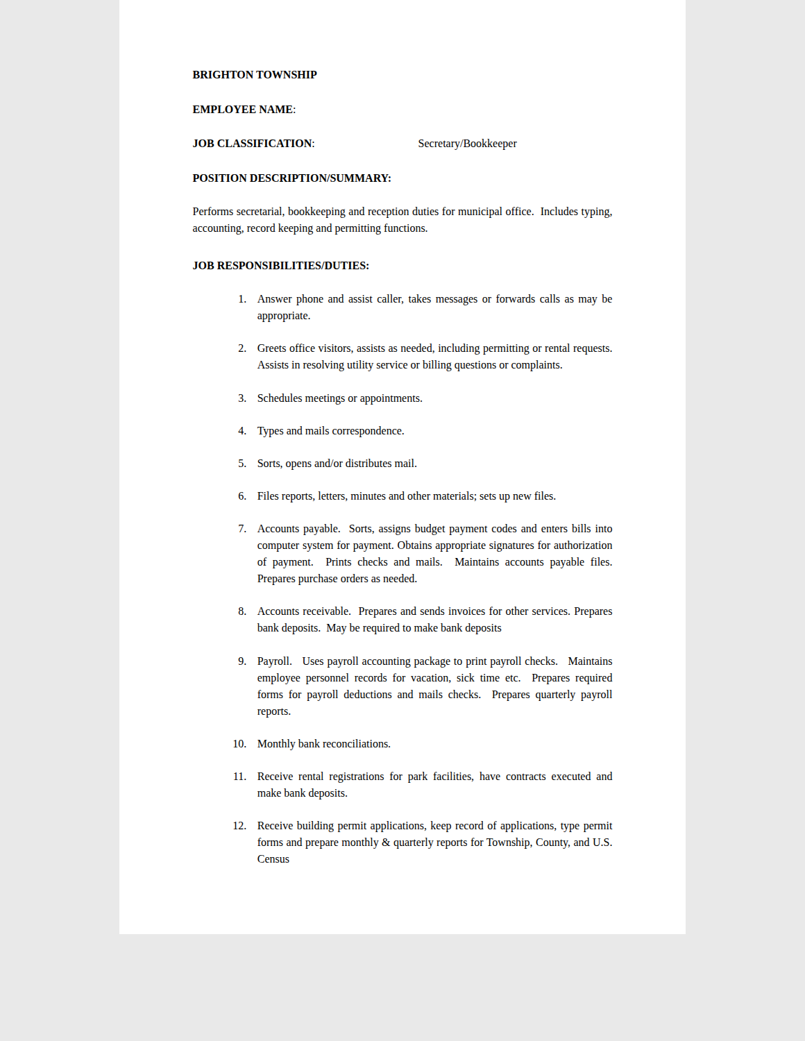BRIGHTON TOWNSHIP
EMPLOYEE NAME:
JOB CLASSIFICATION:Secretary/Bookkeeper
POSITION DESCRIPTION/SUMMARY:
Performs secretarial, bookkeeping and reception duties for municipal office. Includes typing, accounting, record keeping and permitting functions.
JOB RESPONSIBILITIES/DUTIES:
Answer phone and assist caller, takes messages or forwards calls as may be appropriate.
Greets office visitors, assists as needed, including permitting or rental requests. Assists in resolving utility service or billing questions or complaints.
Schedules meetings or appointments.
Types and mails correspondence.
Sorts, opens and/or distributes mail.
Files reports, letters, minutes and other materials; sets up new files.
Accounts payable. Sorts, assigns budget payment codes and enters bills into computer system for payment. Obtains appropriate signatures for authorization of payment. Prints checks and mails. Maintains accounts payable files. Prepares purchase orders as needed.
Accounts receivable. Prepares and sends invoices for other services. Prepares bank deposits. May be required to make bank deposits
Payroll. Uses payroll accounting package to print payroll checks. Maintains employee personnel records for vacation, sick time etc. Prepares required forms for payroll deductions and mails checks. Prepares quarterly payroll reports.
Monthly bank reconciliations.
Receive rental registrations for park facilities, have contracts executed and make bank deposits.
Receive building permit applications, keep record of applications, type permit forms and prepare monthly & quarterly reports for Township, County, and U.S. Census